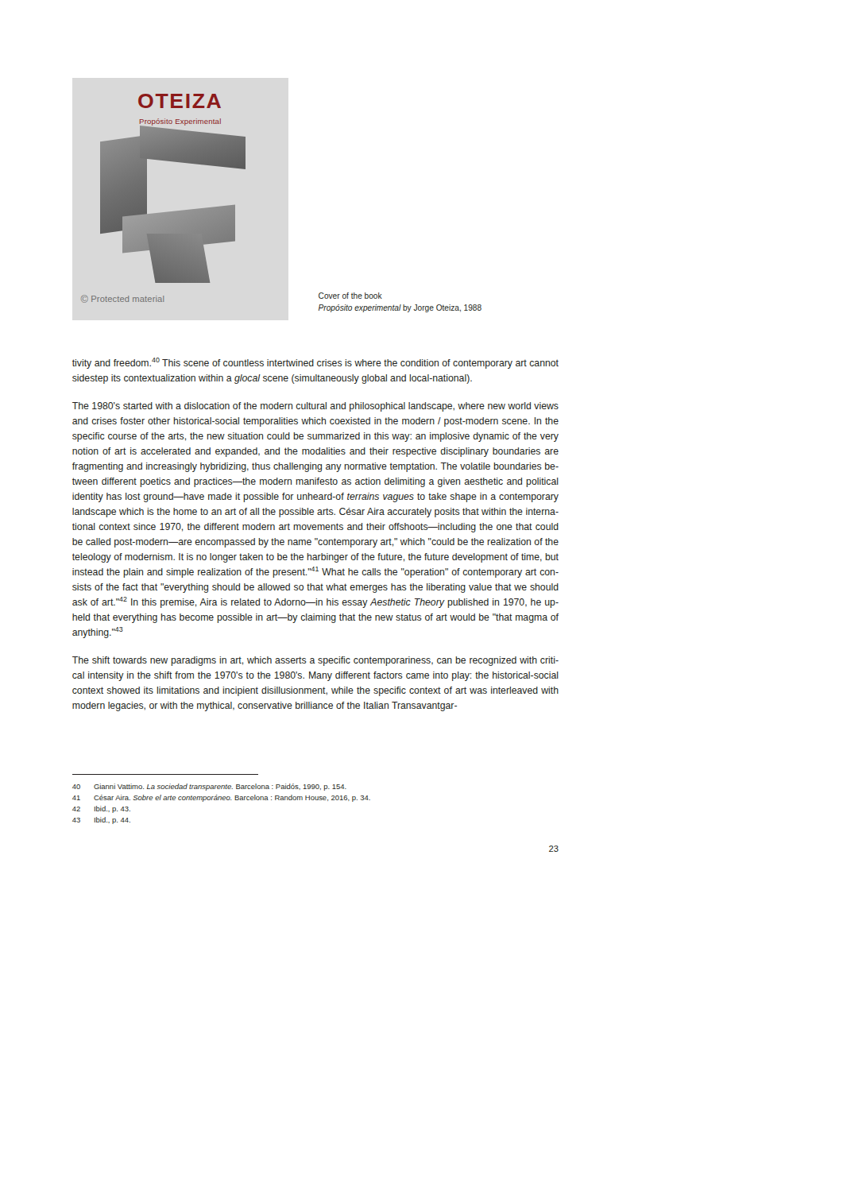OTEIZA
Propósito Experimental
© Protected material
Cover of the book
Propósito experimental by Jorge Oteiza, 1988
tivity and freedom.40 This scene of countless intertwined crises is where the condition of contemporary art cannot sidestep its contextualization within a glocal scene (simultaneously global and local-national).
The 1980's started with a dislocation of the modern cultural and philosophical landscape, where new world views and crises foster other historical-social temporalities which coexisted in the modern / post-modern scene. In the specific course of the arts, the new situation could be summarized in this way: an implosive dynamic of the very notion of art is accelerated and expanded, and the modalities and their respective disciplinary boundaries are fragmenting and increasingly hybridizing, thus challenging any normative temptation. The volatile boundaries between different poetics and practices—the modern manifesto as action delimiting a given aesthetic and political identity has lost ground—have made it possible for unheard-of terrains vagues to take shape in a contemporary landscape which is the home to an art of all the possible arts. César Aira accurately posits that within the international context since 1970, the different modern art movements and their offshoots—including the one that could be called post-modern—are encompassed by the name "contemporary art," which "could be the realization of the teleology of modernism. It is no longer taken to be the harbinger of the future, the future development of time, but instead the plain and simple realization of the present."41 What he calls the "operation" of contemporary art consists of the fact that "everything should be allowed so that what emerges has the liberating value that we should ask of art."42 In this premise, Aira is related to Adorno—in his essay Aesthetic Theory published in 1970, he upheld that everything has become possible in art—by claiming that the new status of art would be "that magma of anything."43
The shift towards new paradigms in art, which asserts a specific contemporariness, can be recognized with critical intensity in the shift from the 1970's to the 1980's. Many different factors came into play: the historical-social context showed its limitations and incipient disillusionment, while the specific context of art was interleaved with modern legacies, or with the mythical, conservative brilliance of the Italian Transavantgar-
40 Gianni Vattimo. La sociedad transparente. Barcelona : Paidós, 1990, p. 154.
41 César Aira. Sobre el arte contemporáneo. Barcelona : Random House, 2016, p. 34.
42 Ibid., p. 43.
43 Ibid., p. 44.
23